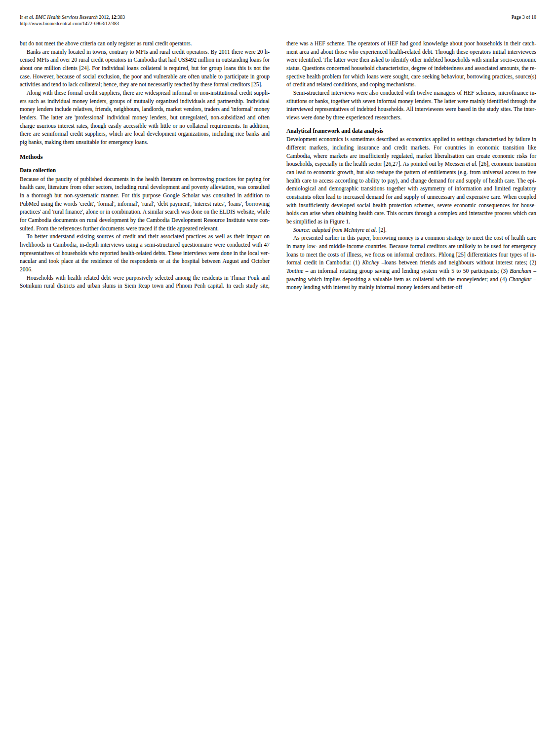Ir et al. BMC Health Services Research 2012, 12:383
http://www.biomedcentral.com/1472-6963/12/383
Page 3 of 10
but do not meet the above criteria can only register as rural credit operators.
Banks are mainly located in towns, contrary to MFIs and rural credit operators. By 2011 there were 20 licensed MFIs and over 20 rural credit operators in Cambodia that had US$492 million in outstanding loans for about one million clients [24]. For individual loans collateral is required, but for group loans this is not the case. However, because of social exclusion, the poor and vulnerable are often unable to participate in group activities and tend to lack collateral; hence, they are not necessarily reached by these formal creditors [25].
Along with these formal credit suppliers, there are widespread informal or non-institutional credit suppliers such as individual money lenders, groups of mutually organized individuals and partnership. Individual money lenders include relatives, friends, neighbours, landlords, market vendors, traders and 'informal' money lenders. The latter are 'professional' individual money lenders, but unregulated, non-subsidized and often charge usurious interest rates, though easily accessible with little or no collateral requirements. In addition, there are semiformal credit suppliers, which are local development organizations, including rice banks and pig banks, making them unsuitable for emergency loans.
Methods
Data collection
Because of the paucity of published documents in the health literature on borrowing practices for paying for health care, literature from other sectors, including rural development and poverty alleviation, was consulted in a thorough but non-systematic manner. For this purpose Google Scholar was consulted in addition to PubMed using the words 'credit', 'formal', informal', 'rural', 'debt payment', 'interest rates', 'loans', 'borrowing practices' and 'rural finance', alone or in combination. A similar search was done on the ELDIS website, while for Cambodia documents on rural development by the Cambodia Development Resource Institute were consulted. From the references further documents were traced if the title appeared relevant.
To better understand existing sources of credit and their associated practices as well as their impact on livelihoods in Cambodia, in-depth interviews using a semi-structured questionnaire were conducted with 47 representatives of households who reported health-related debts. These interviews were done in the local vernacular and took place at the residence of the respondents or at the hospital between August and October 2006.
Households with health related debt were purposively selected among the residents in Thmar Pouk and Sotnikum rural districts and urban slums in Siem Reap town and Phnom Penh capital. In each study site, there was a HEF scheme. The operators of HEF had good knowledge about poor households in their catchment area and about those who experienced health-related debt. Through these operators initial interviewees were identified. The latter were then asked to identify other indebted households with similar socio-economic status. Questions concerned household characteristics, degree of indebtedness and associated amounts, the respective health problem for which loans were sought, care seeking behaviour, borrowing practices, source(s) of credit and related conditions, and coping mechanisms.
Semi-structured interviews were also conducted with twelve managers of HEF schemes, microfinance institutions or banks, together with seven informal money lenders. The latter were mainly identified through the interviewed representatives of indebted households. All interviewees were based in the study sites. The interviews were done by three experienced researchers.
Analytical framework and data analysis
Development economics is sometimes described as economics applied to settings characterised by failure in different markets, including insurance and credit markets. For countries in economic transition like Cambodia, where markets are insufficiently regulated, market liberalisation can create economic risks for households, especially in the health sector [26,27]. As pointed out by Meessen et al. [26], economic transition can lead to economic growth, but also reshape the pattern of entitlements (e.g. from universal access to free health care to access according to ability to pay), and change demand for and supply of health care. The epidemiological and demographic transitions together with asymmetry of information and limited regulatory constraints often lead to increased demand for and supply of unnecessary and expensive care. When coupled with insufficiently developed social health protection schemes, severe economic consequences for households can arise when obtaining health care. This occurs through a complex and interactive process which can be simplified as in Figure 1.
Source: adapted from McIntyre et al. [2].
As presented earlier in this paper, borrowing money is a common strategy to meet the cost of health care in many low- and middle-income countries. Because formal creditors are unlikely to be used for emergency loans to meet the costs of illness, we focus on informal creditors. Phlong [25] differentiates four types of informal credit in Cambodia: (1) Khchey –loans between friends and neighbours without interest rates; (2) Tontine – an informal rotating group saving and lending system with 5 to 50 participants; (3) Bancham –pawning which implies depositing a valuable item as collateral with the moneylender; and (4) Changkar –money lending with interest by mainly informal money lenders and better-off